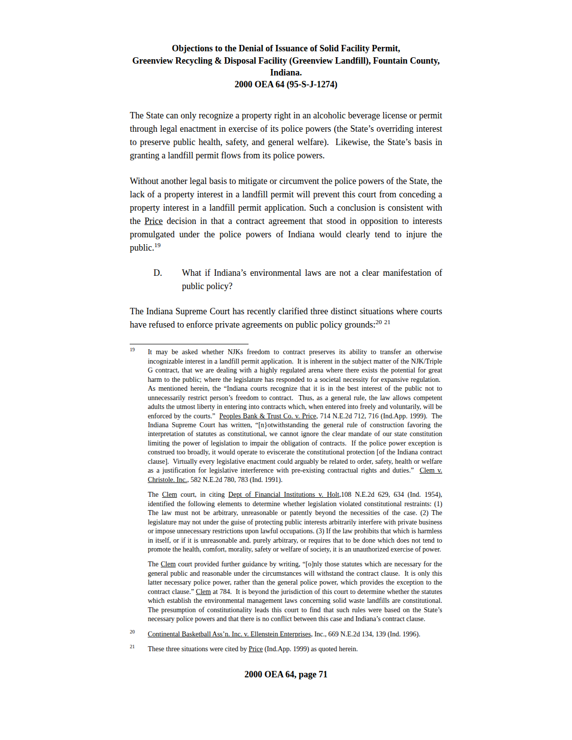Objections to the Denial of Issuance of Solid Facility Permit,
Greenview Recycling & Disposal Facility (Greenview Landfill), Fountain County, Indiana.
2000 OEA 64 (95-S-J-1274)
The State can only recognize a property right in an alcoholic beverage license or permit through legal enactment in exercise of its police powers (the State’s overriding interest to preserve public health, safety, and general welfare). Likewise, the State’s basis in granting a landfill permit flows from its police powers.
Without another legal basis to mitigate or circumvent the police powers of the State, the lack of a property interest in a landfill permit will prevent this court from conceding a property interest in a landfill permit application. Such a conclusion is consistent with the Price decision in that a contract agreement that stood in opposition to interests promulgated under the police powers of Indiana would clearly tend to injure the public.19
D.
What if Indiana’s environmental laws are not a clear manifestation of public policy?
The Indiana Supreme Court has recently clarified three distinct situations where courts have refused to enforce private agreements on public policy grounds:20 21
19
It may be asked whether NJKs freedom to contract preserves its ability to transfer an otherwise incognizable interest in a landfill permit application. It is inherent in the subject matter of the NJK/Triple G contract, that we are dealing with a highly regulated arena where there exists the potential for great harm to the public; where the legislature has responded to a societal necessity for expansive regulation. As mentioned herein, the “Indiana courts recognize that it is in the best interest of the public not to unnecessarily restrict person’s freedom to contract. Thus, as a general rule, the law allows competent adults the utmost liberty in entering into contracts which, when entered into freely and voluntarily, will be enforced by the courts.” Peoples Bank & Trust Co. v. Price, 714 N.E.2d 712, 716 (Ind.App. 1999). The Indiana Supreme Court has written, “[n}otwithstanding the general rule of construction favoring the interpretation of statutes as constitutional, we cannot ignore the clear mandate of our state constitution limiting the power of legislation to impair the obligation of contracts. If the police power exception is construed too broadly, it would operate to eviscerate the constitutional protection [of the Indiana contract clause]. Virtually every legislative enactment could arguably be related to order, safety, health or welfare as a justification for legislative interference with pre-existing contractual rights and duties.” Clem v. Christole. Inc., 582 N.E.2d 780, 783 (Ind. 1991).
The Clem court, in citing Dept of Financial Institutions v. Holt,108 N.E.2d 629, 634 (Ind. 1954), identified the following elements to determine whether legislation violated constitutional restraints: (1) The law must not be arbitrary, unreasonable or patently beyond the necessities of the case. (2) The legislature may not under the guise of protecting public interests arbitrarily interfere with private business or impose unnecessary restrictions upon lawful occupations. (3) If the law prohibits that which is harmless in itself, or if it is unreasonable and. purely arbitrary, or requires that to be done which does not tend to promote the health, comfort, morality, safety or welfare of society, it is an unauthorized exercise of power.
The Clem court provided further guidance by writing, “[o]nly those statutes which are necessary for the general public and reasonable under the circumstances will withstand the contract clause. It is only this latter necessary police power, rather than the general police power, which provides the exception to the contract clause.” Clem at 784. It is beyond the jurisdiction of this court to determine whether the statutes which establish the environmental management laws concerning solid waste landfills are constitutional. The presumption of constitutionality leads this court to find that such rules were based on the State’s necessary police powers and that there is no conflict between this case and Indiana’s contract clause.
20
Continental Basketball Ass’n. Inc. v. Ellenstein Enterprises, Inc., 669 N.E.2d 134, 139 (Ind. 1996).
21
These three situations were cited by Price (Ind.App. 1999) as quoted herein.
2000 OEA 64, page 71